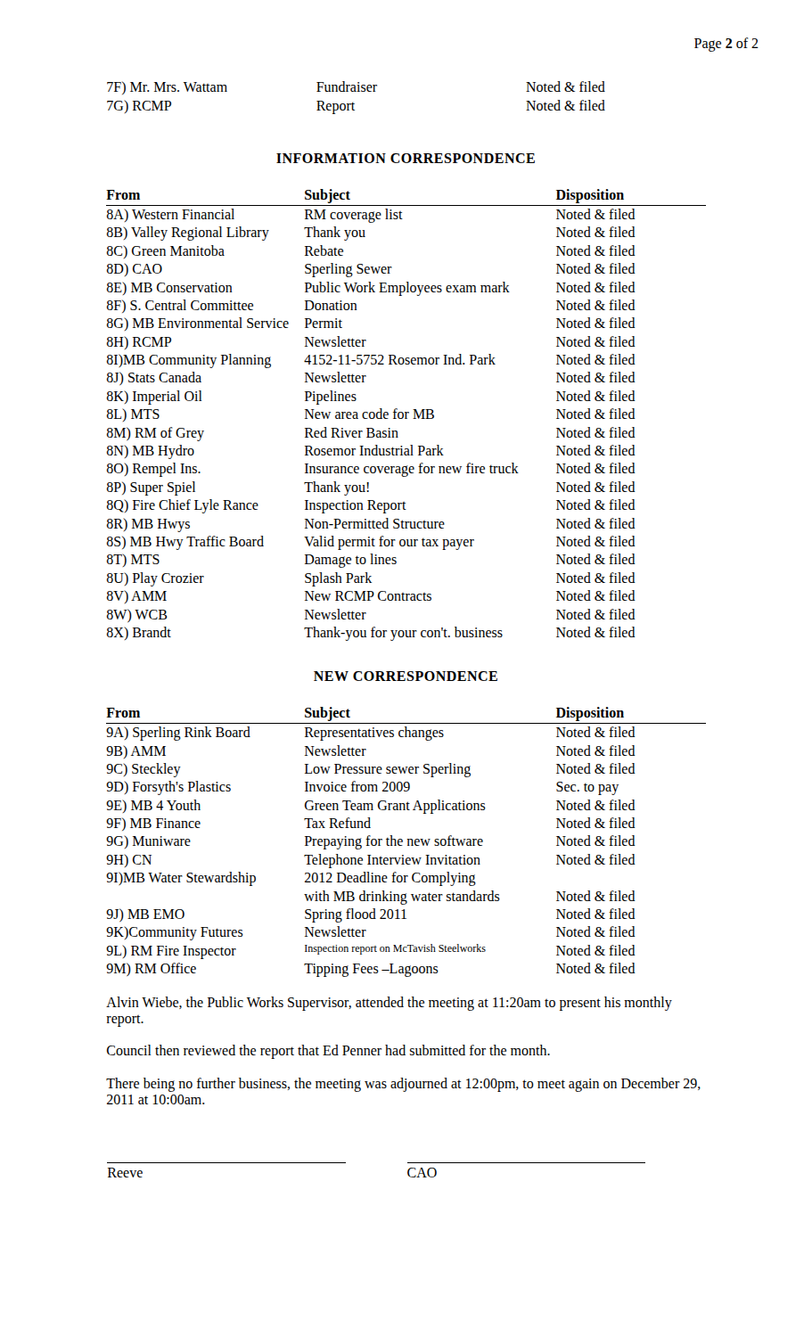Page 2 of 2
| 7F) Mr. Mrs. Wattam | Fundraiser | Noted & filed |
| 7G) RCMP | Report | Noted & filed |
INFORMATION CORRESPONDENCE
| From | Subject | Disposition |
| --- | --- | --- |
| 8A) Western Financial | RM coverage list | Noted & filed |
| 8B) Valley Regional Library | Thank you | Noted & filed |
| 8C) Green Manitoba | Rebate | Noted & filed |
| 8D) CAO | Sperling Sewer | Noted & filed |
| 8E) MB Conservation | Public Work Employees exam mark | Noted & filed |
| 8F) S. Central Committee | Donation | Noted & filed |
| 8G) MB Environmental Service | Permit | Noted & filed |
| 8H) RCMP | Newsletter | Noted & filed |
| 8I)MB Community Planning | 4152-11-5752 Rosemor Ind. Park | Noted & filed |
| 8J) Stats Canada | Newsletter | Noted & filed |
| 8K) Imperial Oil | Pipelines | Noted & filed |
| 8L) MTS | New area code for MB | Noted & filed |
| 8M) RM of Grey | Red River Basin | Noted & filed |
| 8N) MB Hydro | Rosemor Industrial Park | Noted & filed |
| 8O) Rempel Ins. | Insurance coverage for new fire truck | Noted & filed |
| 8P) Super Spiel | Thank you! | Noted & filed |
| 8Q) Fire Chief Lyle Rance | Inspection Report | Noted & filed |
| 8R) MB Hwys | Non-Permitted Structure | Noted & filed |
| 8S) MB Hwy Traffic Board | Valid permit for our tax payer | Noted & filed |
| 8T) MTS | Damage to lines | Noted & filed |
| 8U) Play Crozier | Splash Park | Noted & filed |
| 8V) AMM | New RCMP Contracts | Noted & filed |
| 8W) WCB | Newsletter | Noted & filed |
| 8X) Brandt | Thank-you for your con't. business | Noted & filed |
NEW CORRESPONDENCE
| From | Subject | Disposition |
| --- | --- | --- |
| 9A) Sperling Rink Board | Representatives changes | Noted & filed |
| 9B) AMM | Newsletter | Noted & filed |
| 9C) Steckley | Low Pressure sewer Sperling | Noted & filed |
| 9D) Forsyth's Plastics | Invoice from 2009 | Sec. to pay |
| 9E) MB 4 Youth | Green Team Grant Applications | Noted & filed |
| 9F) MB Finance | Tax Refund | Noted & filed |
| 9G) Muniware | Prepaying for the new software | Noted & filed |
| 9H) CN | Telephone Interview Invitation | Noted & filed |
| 9I)MB Water Stewardship | 2012 Deadline for Complying | |
| | with MB drinking water standards | Noted & filed |
| 9J) MB EMO | Spring flood 2011 | Noted & filed |
| 9K)Community Futures | Newsletter | Noted & filed |
| 9L) RM Fire Inspector | Inspection report on McTavish Steelworks | Noted & filed |
| 9M) RM Office | Tipping Fees –Lagoons | Noted & filed |
Alvin Wiebe, the Public Works Supervisor, attended the meeting at 11:20am to present his monthly report.
Council then reviewed the report that Ed Penner had submitted for the month.
There being no further business, the meeting was adjourned at 12:00pm, to meet again on December 29, 2011 at 10:00am.
| Reeve | CAO |